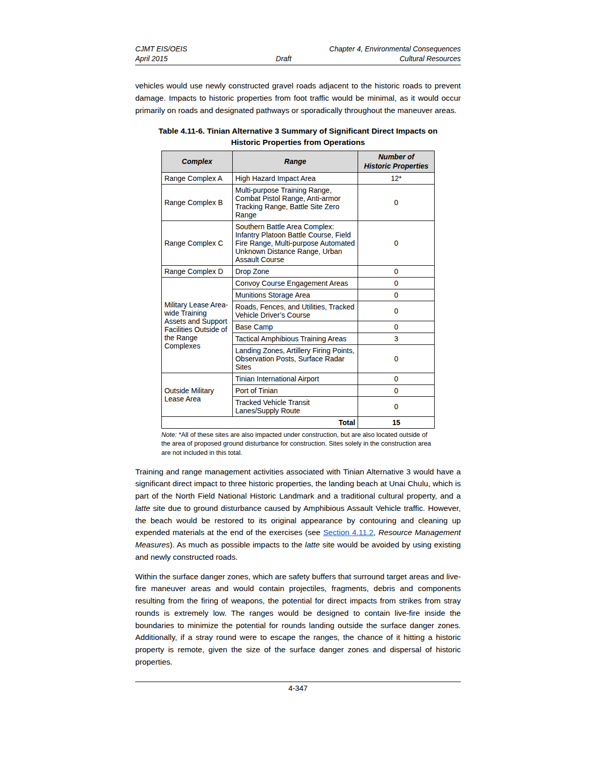CJMT EIS/OEIS
Chapter 4, Environmental Consequences
April 2015
Draft
Cultural Resources
vehicles would use newly constructed gravel roads adjacent to the historic roads to prevent damage. Impacts to historic properties from foot traffic would be minimal, as it would occur primarily on roads and designated pathways or sporadically throughout the maneuver areas.
Table 4.11-6. Tinian Alternative 3 Summary of Significant Direct Impacts on
Historic Properties from Operations
| Complex | Range | Number of Historic Properties |
| --- | --- | --- |
| Range Complex A | High Hazard Impact Area | 12* |
| Range Complex B | Multi-purpose Training Range, Combat Pistol Range, Anti-armor Tracking Range, Battle Site Zero Range | 0 |
| Range Complex C | Southern Battle Area Complex: Infantry Platoon Battle Course, Field Fire Range, Multi-purpose Automated Unknown Distance Range, Urban Assault Course | 0 |
| Range Complex D | Drop Zone | 0 |
| Military Lease Area-wide Training Assets and Support Facilities Outside of the Range Complexes | Convoy Course Engagement Areas | 0 |
| Munitions Storage Area | 0 |
| Roads, Fences, and Utilities, Tracked Vehicle Driver’s Course | 0 |
| Base Camp | 0 |
| Tactical Amphibious Training Areas | 3 |
| Landing Zones, Artillery Firing Points, Observation Posts, Surface Radar Sites | 0 |
| Outside Military Lease Area | Tinian International Airport | 0 |
| Port of Tinian | 0 |
| Tracked Vehicle Transit Lanes/Supply Route | 0 |
| Total | 15 |
Note: *All of these sites are also impacted under construction, but are also located outside of the area of proposed ground disturbance for construction. Sites solely in the construction area are not included in this total.
Training and range management activities associated with Tinian Alternative 3 would have a significant direct impact to three historic properties, the landing beach at Unai Chulu, which is part of the North Field National Historic Landmark and a traditional cultural property, and a latte site due to ground disturbance caused by Amphibious Assault Vehicle traffic. However, the beach would be restored to its original appearance by contouring and cleaning up expended materials at the end of the exercises (see Section 4.11.2, Resource Management Measures). As much as possible impacts to the latte site would be avoided by using existing and newly constructed roads.
Within the surface danger zones, which are safety buffers that surround target areas and live-fire maneuver areas and would contain projectiles, fragments, debris and components resulting from the firing of weapons, the potential for direct impacts from strikes from stray rounds is extremely low. The ranges would be designed to contain live-fire inside the boundaries to minimize the potential for rounds landing outside the surface danger zones. Additionally, if a stray round were to escape the ranges, the chance of it hitting a historic property is remote, given the size of the surface danger zones and dispersal of historic properties.
4-347